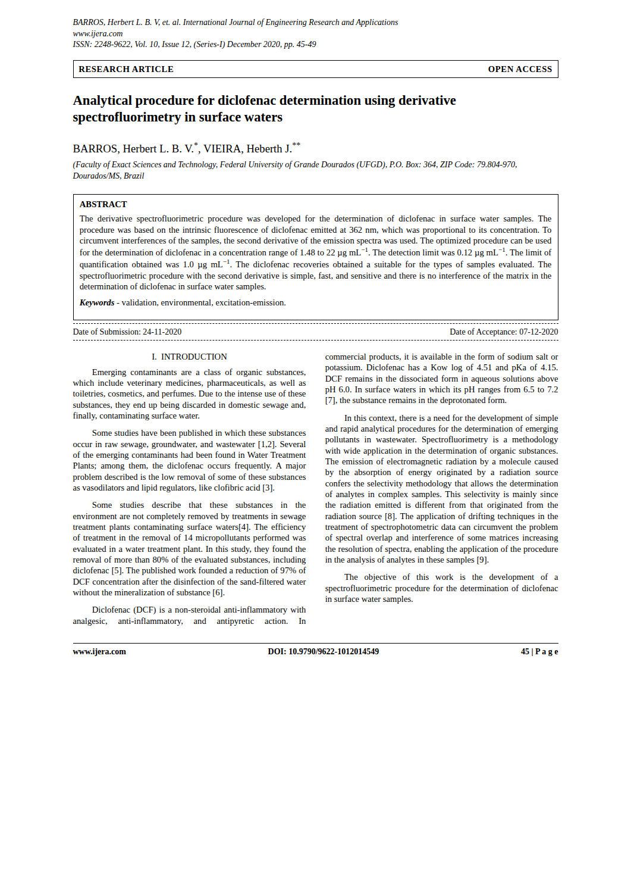BARROS, Herbert L. B. V, et. al. International Journal of Engineering Research and Applications
www.ijera.com
ISSN: 2248-9622, Vol. 10, Issue 12, (Series-I) December 2020, pp. 45-49
RESEARCH ARTICLE OPEN ACCESS
Analytical procedure for diclofenac determination using derivative spectrofluorimetry in surface waters
BARROS, Herbert L. B. V.*, VIEIRA, Heberth J.**
(Faculty of Exact Sciences and Technology, Federal University of Grande Dourados (UFGD), P.O. Box: 364, ZIP Code: 79.804-970, Dourados/MS, Brazil
ABSTRACT
The derivative spectrofluorimetric procedure was developed for the determination of diclofenac in surface water samples. The procedure was based on the intrinsic fluorescence of diclofenac emitted at 362 nm, which was proportional to its concentration. To circumvent interferences of the samples, the second derivative of the emission spectra was used. The optimized procedure can be used for the determination of diclofenac in a concentration range of 1.48 to 22 µg mL−1. The detection limit was 0.12 µg mL−1. The limit of quantification obtained was 1.0 µg mL−1. The diclofenac recoveries obtained a suitable for the types of samples evaluated. The spectrofluorimetric procedure with the second derivative is simple, fast, and sensitive and there is no interference of the matrix in the determination of diclofenac in surface water samples.
Keywords - validation, environmental, excitation-emission.
Date of Submission: 24-11-2020 Date of Acceptance: 07-12-2020
I. Introduction
Emerging contaminants are a class of organic substances, which include veterinary medicines, pharmaceuticals, as well as toiletries, cosmetics, and perfumes. Due to the intense use of these substances, they end up being discarded in domestic sewage and, finally, contaminating surface water.
Some studies have been published in which these substances occur in raw sewage, groundwater, and wastewater [1,2]. Several of the emerging contaminants had been found in Water Treatment Plants; among them, the diclofenac occurs frequently. A major problem described is the low removal of some of these substances as vasodilators and lipid regulators, like clofibric acid [3].
Some studies describe that these substances in the environment are not completely removed by treatments in sewage treatment plants contaminating surface waters[4]. The efficiency of treatment in the removal of 14 micropollutants performed was evaluated in a water treatment plant. In this study, they found the removal of more than 80% of the evaluated substances, including diclofenac [5]. The published work founded a reduction of 97% of DCF concentration after the disinfection of the sand-filtered water without the mineralization of substance [6].
Diclofenac (DCF) is a non-steroidal anti-inflammatory with analgesic, anti-inflammatory, and antipyretic action. In commercial products, it is available in the form of sodium salt or potassium. Diclofenac has a Kow log of 4.51 and pKa of 4.15. DCF remains in the dissociated form in aqueous solutions above pH 6.0. In surface waters in which its pH ranges from 6.5 to 7.2 [7], the substance remains in the deprotonated form.
In this context, there is a need for the development of simple and rapid analytical procedures for the determination of emerging pollutants in wastewater. Spectrofluorimetry is a methodology with wide application in the determination of organic substances. The emission of electromagnetic radiation by a molecule caused by the absorption of energy originated by a radiation source confers the selectivity methodology that allows the determination of analytes in complex samples. This selectivity is mainly since the radiation emitted is different from that originated from the radiation source [8]. The application of drifting techniques in the treatment of spectrophotometric data can circumvent the problem of spectral overlap and interference of some matrices increasing the resolution of spectra, enabling the application of the procedure in the analysis of analytes in these samples [9].
The objective of this work is the development of a spectrofluorimetric procedure for the determination of diclofenac in surface water samples.
www.ijera.com DOI: 10.9790/9622-1012014549 45 | P a g e